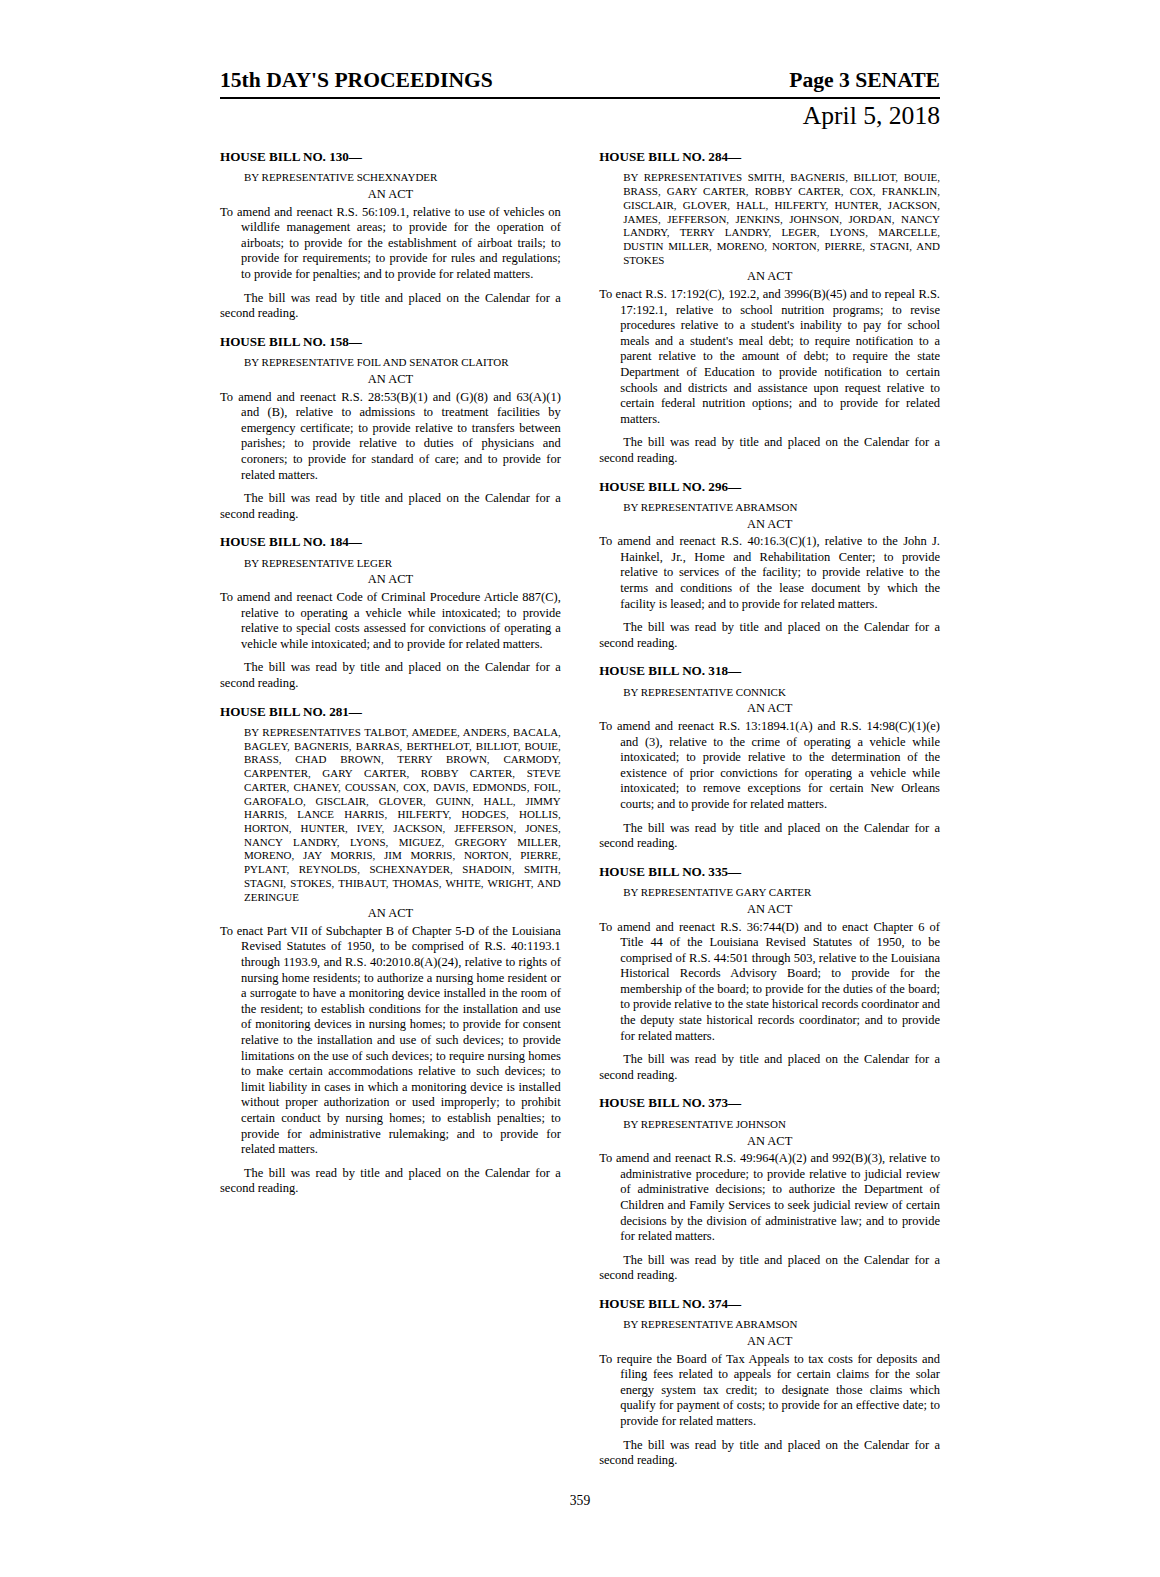15th DAY'S PROCEEDINGS
Page 3 SENATE
April 5, 2018
HOUSE BILL NO. 130—
BY REPRESENTATIVE SCHEXNAYDER
AN ACT
To amend and reenact R.S. 56:109.1, relative to use of vehicles on wildlife management areas; to provide for the operation of airboats; to provide for the establishment of airboat trails; to provide for requirements; to provide for rules and regulations; to provide for penalties; and to provide for related matters.
The bill was read by title and placed on the Calendar for a second reading.
HOUSE BILL NO. 158—
BY REPRESENTATIVE FOIL AND SENATOR CLAITOR
AN ACT
To amend and reenact R.S. 28:53(B)(1) and (G)(8) and 63(A)(1) and (B), relative to admissions to treatment facilities by emergency certificate; to provide relative to transfers between parishes; to provide relative to duties of physicians and coroners; to provide for standard of care; and to provide for related matters.
The bill was read by title and placed on the Calendar for a second reading.
HOUSE BILL NO. 184—
BY REPRESENTATIVE LEGER
AN ACT
To amend and reenact Code of Criminal Procedure Article 887(C), relative to operating a vehicle while intoxicated; to provide relative to special costs assessed for convictions of operating a vehicle while intoxicated; and to provide for related matters.
The bill was read by title and placed on the Calendar for a second reading.
HOUSE BILL NO. 281—
BY REPRESENTATIVES TALBOT, AMEDEE, ANDERS, BACALA, BAGLEY, BAGNERIS, BARRAS, BERTHELOT, BILLIOT, BOUIE, BRASS, CHAD BROWN, TERRY BROWN, CARMODY, CARPENTER, GARY CARTER, ROBBY CARTER, STEVE CARTER, CHANEY, COUSSAN, COX, DAVIS, EDMONDS, FOIL, GAROFALO, GISCLAIR, GLOVER, GUINN, HALL, JIMMY HARRIS, LANCE HARRIS, HILFERTY, HODGES, HOLLIS, HORTON, HUNTER, IVEY, JACKSON, JEFFERSON, JONES, NANCY LANDRY, LYONS, MIGUEZ, GREGORY MILLER, MORENO, JAY MORRIS, JIM MORRIS, NORTON, PIERRE, PYLANT, REYNOLDS, SCHEXNAYDER, SHADOIN, SMITH, STAGNI, STOKES, THIBAUT, THOMAS, WHITE, WRIGHT, AND ZERINGUE
AN ACT
To enact Part VII of Subchapter B of Chapter 5-D of the Louisiana Revised Statutes of 1950, to be comprised of R.S. 40:1193.1 through 1193.9, and R.S. 40:2010.8(A)(24), relative to rights of nursing home residents; to authorize a nursing home resident or a surrogate to have a monitoring device installed in the room of the resident; to establish conditions for the installation and use of monitoring devices in nursing homes; to provide for consent relative to the installation and use of such devices; to provide limitations on the use of such devices; to require nursing homes to make certain accommodations relative to such devices; to limit liability in cases in which a monitoring device is installed without proper authorization or used improperly; to prohibit certain conduct by nursing homes; to establish penalties; to provide for administrative rulemaking; and to provide for related matters.
The bill was read by title and placed on the Calendar for a second reading.
HOUSE BILL NO. 284—
BY REPRESENTATIVES SMITH, BAGNERIS, BILLIOT, BOUIE, BRASS, GARY CARTER, ROBBY CARTER, COX, FRANKLIN, GISCLAIR, GLOVER, HALL, HILFERTY, HUNTER, JACKSON, JAMES, JEFFERSON, JENKINS, JOHNSON, JORDAN, NANCY LANDRY, TERRY LANDRY, LEGER, LYONS, MARCELLE, DUSTIN MILLER, MORENO, NORTON, PIERRE, STAGNI, AND STOKES
AN ACT
To enact R.S. 17:192(C), 192.2, and 3996(B)(45) and to repeal R.S. 17:192.1, relative to school nutrition programs; to revise procedures relative to a student's inability to pay for school meals and a student's meal debt; to require notification to a parent relative to the amount of debt; to require the state Department of Education to provide notification to certain schools and districts and assistance upon request relative to certain federal nutrition options; and to provide for related matters.
The bill was read by title and placed on the Calendar for a second reading.
HOUSE BILL NO. 296—
BY REPRESENTATIVE ABRAMSON
AN ACT
To amend and reenact R.S. 40:16.3(C)(1), relative to the John J. Hainkel, Jr., Home and Rehabilitation Center; to provide relative to services of the facility; to provide relative to the terms and conditions of the lease document by which the facility is leased; and to provide for related matters.
The bill was read by title and placed on the Calendar for a second reading.
HOUSE BILL NO. 318—
BY REPRESENTATIVE CONNICK
AN ACT
To amend and reenact R.S. 13:1894.1(A) and R.S. 14:98(C)(1)(e) and (3), relative to the crime of operating a vehicle while intoxicated; to provide relative to the determination of the existence of prior convictions for operating a vehicle while intoxicated; to remove exceptions for certain New Orleans courts; and to provide for related matters.
The bill was read by title and placed on the Calendar for a second reading.
HOUSE BILL NO. 335—
BY REPRESENTATIVE GARY CARTER
AN ACT
To amend and reenact R.S. 36:744(D) and to enact Chapter 6 of Title 44 of the Louisiana Revised Statutes of 1950, to be comprised of R.S. 44:501 through 503, relative to the Louisiana Historical Records Advisory Board; to provide for the membership of the board; to provide for the duties of the board; to provide relative to the state historical records coordinator and the deputy state historical records coordinator; and to provide for related matters.
The bill was read by title and placed on the Calendar for a second reading.
HOUSE BILL NO. 373—
BY REPRESENTATIVE JOHNSON
AN ACT
To amend and reenact R.S. 49:964(A)(2) and 992(B)(3), relative to administrative procedure; to provide relative to judicial review of administrative decisions; to authorize the Department of Children and Family Services to seek judicial review of certain decisions by the division of administrative law; and to provide for related matters.
The bill was read by title and placed on the Calendar for a second reading.
HOUSE BILL NO. 374—
BY REPRESENTATIVE ABRAMSON
AN ACT
To require the Board of Tax Appeals to tax costs for deposits and filing fees related to appeals for certain claims for the solar energy system tax credit; to designate those claims which qualify for payment of costs; to provide for an effective date; to provide for related matters.
The bill was read by title and placed on the Calendar for a second reading.
359